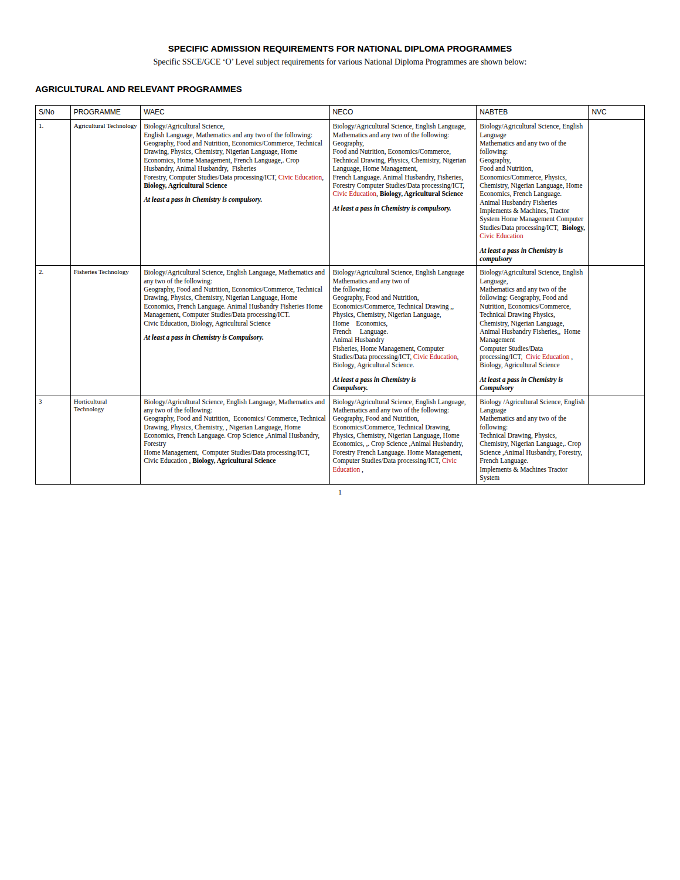SPECIFIC ADMISSION REQUIREMENTS FOR NATIONAL DIPLOMA PROGRAMMES
Specific SSCE/GCE ‘O’ Level subject requirements for various National Diploma Programmes are shown below:
AGRICULTURAL AND RELEVANT PROGRAMMES
| S/No | PROGRAMME | WAEC | NECO | NABTEB | NVC |
| --- | --- | --- | --- | --- | --- |
| 1. | Agricultural Technology | Biology/Agricultural Science, English Language, Mathematics and any two of the following: Geography, Food and Nutrition, Economics/Commerce, Technical Drawing, Physics, Chemistry, Nigerian Language, Home Economics, Home Management, French Language,. Crop Husbandry, Animal Husbandry, Fisheries Forestry, Computer Studies/Data processing/ICT, Civic Education , Biology, Agricultural Science At least a pass in Chemistry is compulsory. | Biology/Agricultural Science, English Language, Mathematics and any two of the following: Geography, Food and Nutrition, Economics/Commerce, Technical Drawing, Physics, Chemistry, Nigerian Language, Home Management, French Language. Animal Husbandry, Fisheries, Forestry Computer Studies/Data processing/ICT, Civic Education , Biology, Agricultural Science At least a pass in Chemistry is compulsory. | Biology/Agricultural Science, English Language Mathematics and any two of the following: Geography, Food and Nutrition, Economics/Commerce, Physics, Chemistry, Nigerian Language, Home Economics, French Language. Animal Husbandry Fisheries Implements & Machines, Tractor System Home Management Computer Studies/Data processing/ICT, Biology, Civic Education At least a pass in Chemistry is compulsory | |
| 2. | Fisheries Technology | Biology/Agricultural Science, English Language, Mathematics and any two of the following: Geography, Food and Nutrition, Economics/Commerce, Technical Drawing, Physics, Chemistry, Nigerian Language, Home Economics, French Language. Animal Husbandry Fisheries Home Management, Computer Studies/Data processing/ICT. Civic Education, Biology, Agricultural Science At least a pass in Chemistry is Compulsory. | Biology/Agricultural Science, English Language Mathematics and any two of the following: Geography, Food and Nutrition, Economics/Commerce, Technical Drawing ,, Physics, Chemistry, Nigerian Language, Home Economics, French Language. Animal Husbandry Fisheries, Home Management, Computer Studies/Data processing/ICT, Civic Education , Biology, Agricultural Science. At least a pass in Chemistry is Compulsory. | Biology/Agricultural Science, English Language, Mathematics and any two of the following: Geography, Food and Nutrition, Economics/Commerce, Technical Drawing Physics, Chemistry, Nigerian Language, Animal Husbandry Fisheries,, Home Management Computer Studies/Data processing/ICT , Civic Education , Biology, Agricultural Science At least a pass in Chemistry is Compulsory | |
| 3 | Horticultural Technology | Biology/Agricultural Science, English Language, Mathematics and any two of the following: Geography, Food and Nutrition, Economics/ Commerce, Technical Drawing, Physics, Chemistry, , Nigerian Language, Home Economics, French Language. Crop Science ,Animal Husbandry, Forestry Home Management, Computer Studies/Data processing/ICT, Civic Education , Biology, Agricultural Science | Biology/Agricultural Science, English Language, Mathematics and any two of the following: Geography, Food and Nutrition, Economics/Commerce, Technical Drawing, Physics, Chemistry, Nigerian Language, Home Economics, ,. Crop Science ,Animal Husbandry, Forestry French Language. Home Management, Computer Studies/Data processing/ICT, Civic Education , | Biology /Agricultural Science, English Language Mathematics and any two of the following: Technical Drawing, Physics, Chemistry, Nigerian Language,. Crop Science ,Animal Husbandry, Forestry, French Language. Implements & Machines Tractor System | |
1